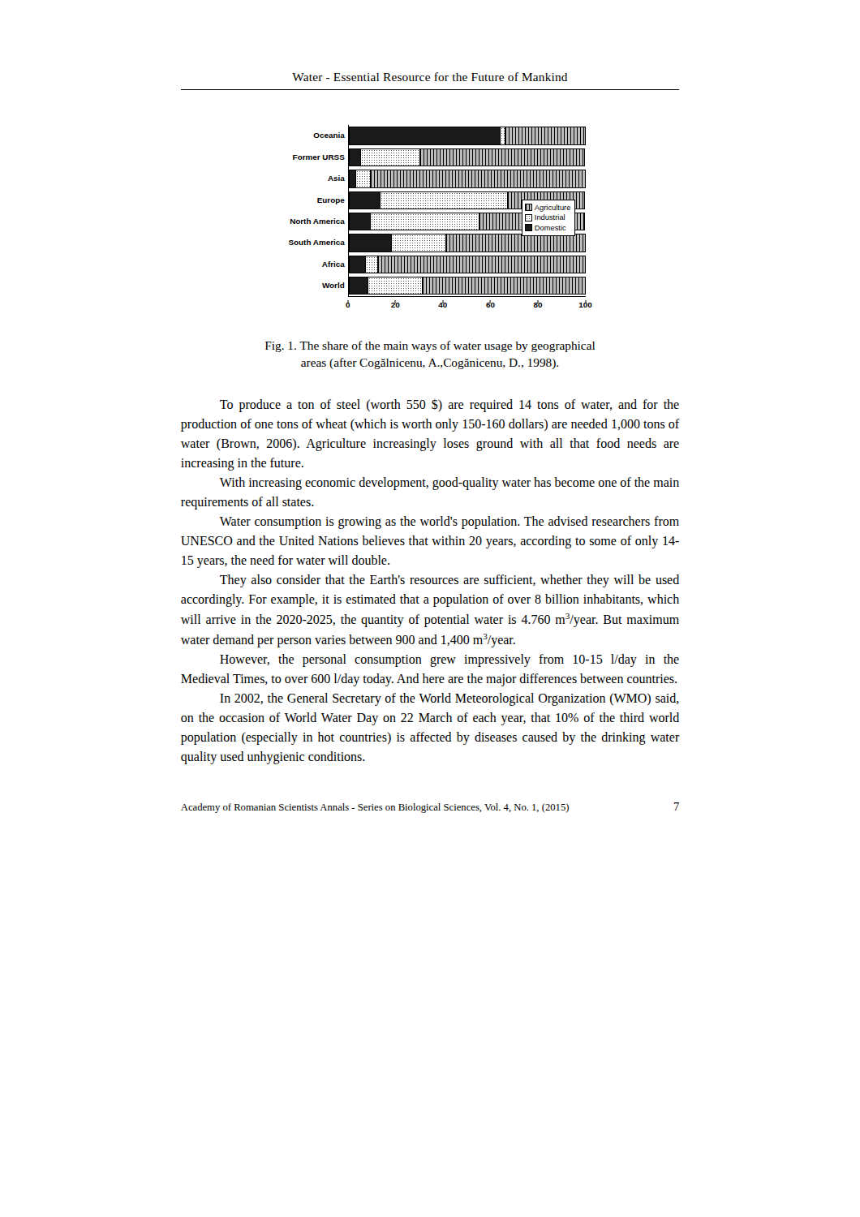Water - Essential Resource for the Future of Mankind
Oceania
Former URSS
Asia
Europe
North America
South America
Africa
World
Agriculture
Industrial
Domestic
0 20 40 60 80 100
Fig. 1. The share of the main ways of water usage by geographical areas (after Cogălnicenu, A.,Cogănicenu, D., 1998).
To produce a ton of steel (worth 550 $) are required 14 tons of water, and for the production of one tons of wheat (which is worth only 150-160 dollars) are needed 1,000 tons of water (Brown, 2006). Agriculture increasingly loses ground with all that food needs are increasing in the future.
With increasing economic development, good-quality water has become one of the main requirements of all states.
Water consumption is growing as the world's population. The advised researchers from UNESCO and the United Nations believes that within 20 years, according to some of only 14-15 years, the need for water will double.
They also consider that the Earth's resources are sufficient, whether they will be used accordingly. For example, it is estimated that a population of over 8 billion inhabitants, which will arrive in the 2020-2025, the quantity of potential water is 4.760 m3/year. But maximum water demand per person varies between 900 and 1,400 m3/year.
However, the personal consumption grew impressively from 10-15 l/day in the Medieval Times, to over 600 l/day today. And here are the major differences between countries.
In 2002, the General Secretary of the World Meteorological Organization (WMO) said, on the occasion of World Water Day on 22 March of each year, that 10% of the third world population (especially in hot countries) is affected by diseases caused by the drinking water quality used unhygienic conditions.
Academy of Romanian Scientists Annals - Series on Biological Sciences, Vol. 4, No. 1, (2015) 7